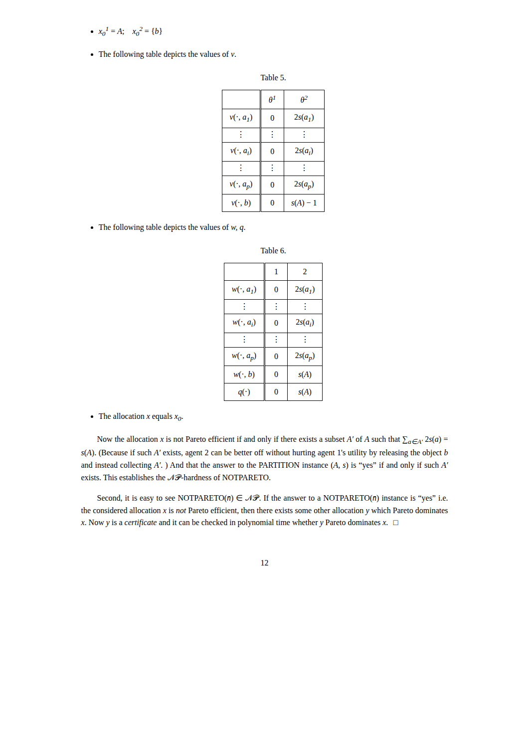x01 = A; x02 = {b}
The following table depicts the values of v.
Table 5.
| | θ 1 | θ 2 |
| v (·, a 1 ) | 0 | 2 s ( a 1 ) |
| ⋮ | ⋮ | ⋮ |
| v (·, a i ) | 0 | 2 s ( a i ) |
| ⋮ | ⋮ | ⋮ |
| v (·, a p ) | 0 | 2 s ( a p ) |
| v (·, b ) | 0 | s ( A ) − 1 |
The following table depicts the values of w, q.
Table 6.
| | 1 | 2 |
| w (·, a 1 ) | 0 | 2 s ( a 1 ) |
| ⋮ | ⋮ | ⋮ |
| w (·, a i ) | 0 | 2 s ( a i ) |
| ⋮ | ⋮ | ⋮ |
| w (·, a p ) | 0 | 2 s ( a p ) |
| w (·, b ) | 0 | s ( A ) |
| q (·) | 0 | s ( A ) |
The allocation x equals x0.
Now the allocation x is not Pareto efficient if and only if there exists a subset A′ of A such that ∑a∈A′ 2s(a) = s(A). (Because if such A′ exists, agent 2 can be better off without hurting agent 1's utility by releasing the object b and instead collecting A′. ) And that the answer to the PARTITION instance (A, s) is “yes” if and only if such A′ exists. This establishes the 𝒩𝒫-hardness of NOTPARETO.
Second, it is easy to see NOTPARETO(n̄) ∈ 𝒩𝒫. If the answer to a NOTPARETO(n̄) instance is “yes” i.e. the considered allocation x is not Pareto efficient, then there exists some other allocation y which Pareto dominates x. Now y is a certificate and it can be checked in polynomial time whether y Pareto dominates x. □
12